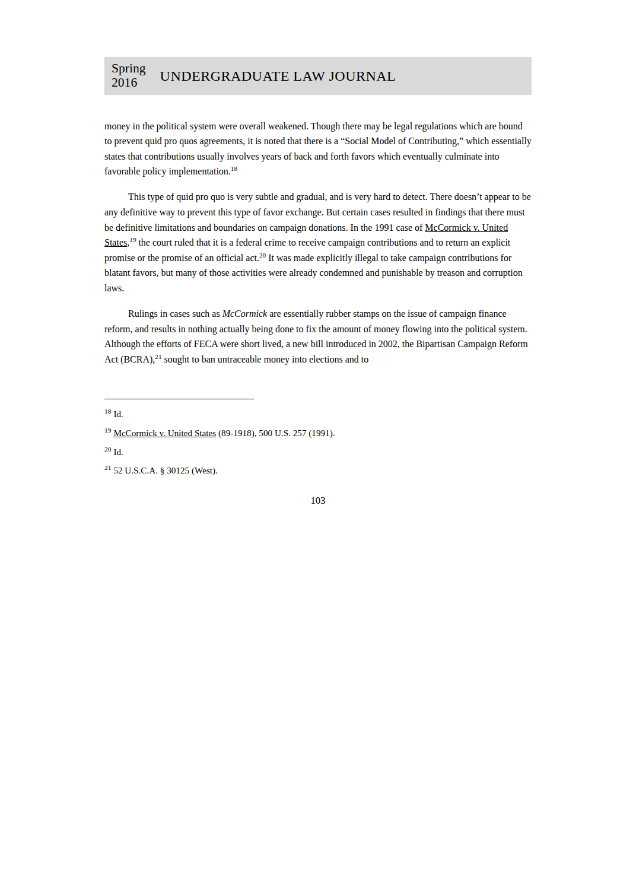Spring
2016
UNDERGRADUATE LAW JOURNAL
money in the political system were overall weakened. Though there may be legal regulations which are bound to prevent quid pro quos agreements, it is noted that there is a “Social Model of Contributing,” which essentially states that contributions usually involves years of back and forth favors which eventually culminate into favorable policy implementation.18
This type of quid pro quo is very subtle and gradual, and is very hard to detect. There doesn’t appear to be any definitive way to prevent this type of favor exchange. But certain cases resulted in findings that there must be definitive limitations and boundaries on campaign donations. In the 1991 case of McCormick v. United States,19 the court ruled that it is a federal crime to receive campaign contributions and to return an explicit promise or the promise of an official act.20 It was made explicitly illegal to take campaign contributions for blatant favors, but many of those activities were already condemned and punishable by treason and corruption laws.
Rulings in cases such as McCormick are essentially rubber stamps on the issue of campaign finance reform, and results in nothing actually being done to fix the amount of money flowing into the political system. Although the efforts of FECA were short lived, a new bill introduced in 2002, the Bipartisan Campaign Reform Act (BCRA),21 sought to ban untraceable money into elections and to
18 Id.
19 McCormick v. United States (89-1918), 500 U.S. 257 (1991).
20 Id.
2152 U.S.C.A. § 30125 (West).
103